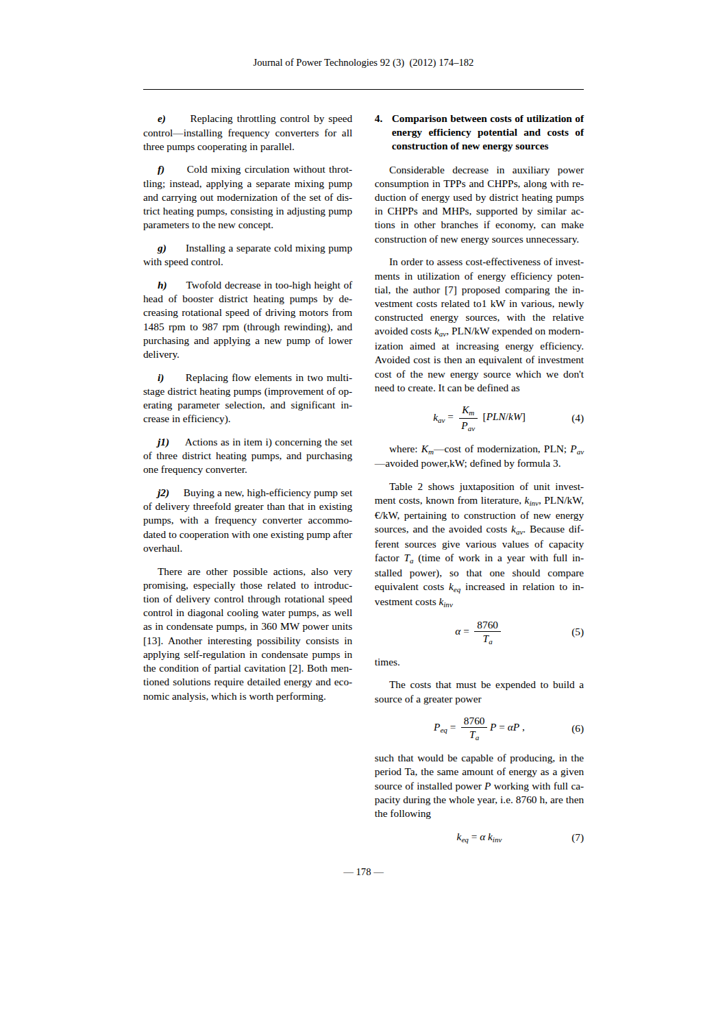Journal of Power Technologies 92 (3) (2012) 174–182
e) Replacing throttling control by speed control—installing frequency converters for all three pumps cooperating in parallel.
f) Cold mixing circulation without throttling; instead, applying a separate mixing pump and carrying out modernization of the set of district heating pumps, consisting in adjusting pump parameters to the new concept.
g) Installing a separate cold mixing pump with speed control.
h) Twofold decrease in too-high height of head of booster district heating pumps by decreasing rotational speed of driving motors from 1485 rpm to 987 rpm (through rewinding), and purchasing and applying a new pump of lower delivery.
i) Replacing flow elements in two multistage district heating pumps (improvement of operating parameter selection, and significant increase in efficiency).
j1) Actions as in item i) concerning the set of three district heating pumps, and purchasing one frequency converter.
j2) Buying a new, high-efficiency pump set of delivery threefold greater than that in existing pumps, with a frequency converter accommodated to cooperation with one existing pump after overhaul.
There are other possible actions, also very promising, especially those related to introduction of delivery control through rotational speed control in diagonal cooling water pumps, as well as in condensate pumps, in 360 MW power units [13]. Another interesting possibility consists in applying self-regulation in condensate pumps in the condition of partial cavitation [2]. Both mentioned solutions require detailed energy and economic analysis, which is worth performing.
4. Comparison between costs of utilization of energy efficiency potential and costs of construction of new energy sources
Considerable decrease in auxiliary power consumption in TPPs and CHPPs, along with reduction of energy used by district heating pumps in CHPPs and MHPs, supported by similar actions in other branches if economy, can make construction of new energy sources unnecessary.
In order to assess cost-effectiveness of investments in utilization of energy efficiency potential, the author [7] proposed comparing the investment costs related to1 kW in various, newly constructed energy sources, with the relative avoided costs kav, PLN/kW expended on modernization aimed at increasing energy efficiency. Avoided cost is then an equivalent of investment cost of the new energy source which we don't need to create. It can be defined as
kav = Km Pav [PLN/kW](4)
where: Km—cost of modernization, PLN; Pav—avoided power,kW; defined by formula 3.
Table 2 shows juxtaposition of unit investment costs, known from literature, kinv, PLN/kW, €/kW, pertaining to construction of new energy sources, and the avoided costs kav. Because different sources give various values of capacity factor Ta (time of work in a year with full installed power), so that one should compare equivalent costs keq increased in relation to investment costs kinv
α = 8760 Ta(5)
times.
The costs that must be expended to build a source of a greater power
Peq = 8760 Ta P = αP ,(6)
such that would be capable of producing, in the period Ta, the same amount of energy as a given source of installed power P working with full capacity during the whole year, i.e. 8760 h, are then the following
keq = α kinv(7)
— 178 —